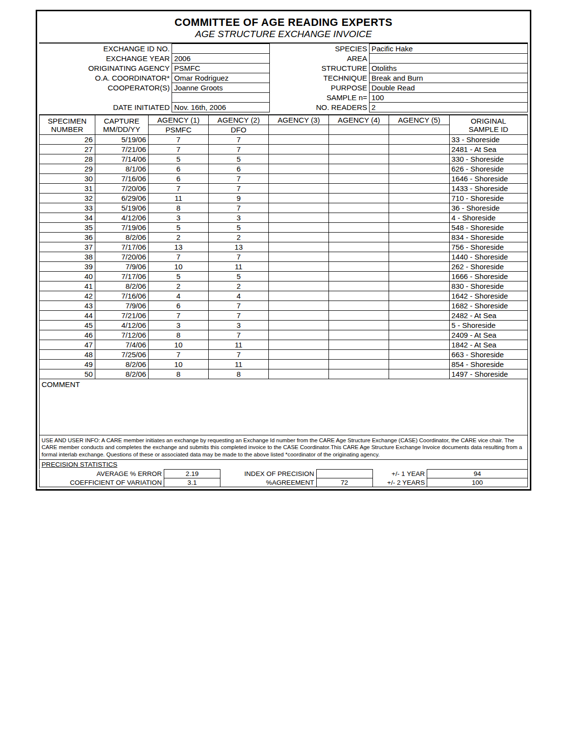COMMITTEE OF AGE READING EXPERTS
AGE STRUCTURE EXCHANGE INVOICE
| EXCHANGE ID NO. | | | SPECIES | Pacific Hake |
| EXCHANGE YEAR | 2006 | | AREA | |
| ORIGINATING AGENCY | PSMFC | | STRUCTURE | Otoliths |
| O.A. COORDINATOR* | Omar Rodriguez | | TECHNIQUE | Break and Burn |
| COOPERATOR(S) | Joanne Groots | | PURPOSE | Double Read |
| | | | SAMPLE n= | 100 |
| DATE INITIATED | Nov. 16th, 2006 | | NO. READERS | 2 |
| SPECIMEN NUMBER | CAPTURE MM/DD/YY | AGENCY (1) | AGENCY (2) | AGENCY (3) | AGENCY (4) | AGENCY (5) | ORIGINAL SAMPLE ID |
| --- | --- | --- | --- | --- | --- | --- | --- |
| PSMFC | DFO | | | |
| 26 | 5/19/06 | 7 | 7 | | | | 33 - Shoreside |
| 27 | 7/21/06 | 7 | 7 | | | | 2481 - At Sea |
| 28 | 7/14/06 | 5 | 5 | | | | 330 - Shoreside |
| 29 | 8/1/06 | 6 | 6 | | | | 626 - Shoreside |
| 30 | 7/16/06 | 6 | 7 | | | | 1646 - Shoreside |
| 31 | 7/20/06 | 7 | 7 | | | | 1433 - Shoreside |
| 32 | 6/29/06 | 11 | 9 | | | | 710 - Shoreside |
| 33 | 5/19/06 | 8 | 7 | | | | 36 - Shoreside |
| 34 | 4/12/06 | 3 | 3 | | | | 4 - Shoreside |
| 35 | 7/19/06 | 5 | 5 | | | | 548 - Shoreside |
| 36 | 8/2/06 | 2 | 2 | | | | 834 - Shoreside |
| 37 | 7/17/06 | 13 | 13 | | | | 756 - Shoreside |
| 38 | 7/20/06 | 7 | 7 | | | | 1440 - Shoreside |
| 39 | 7/9/06 | 10 | 11 | | | | 262 - Shoreside |
| 40 | 7/17/06 | 5 | 5 | | | | 1666 - Shoreside |
| 41 | 8/2/06 | 2 | 2 | | | | 830 - Shoreside |
| 42 | 7/16/06 | 4 | 4 | | | | 1642 - Shoreside |
| 43 | 7/9/06 | 6 | 7 | | | | 1682 - Shoreside |
| 44 | 7/21/06 | 7 | 7 | | | | 2482 - At Sea |
| 45 | 4/12/06 | 3 | 3 | | | | 5 - Shoreside |
| 46 | 7/12/06 | 8 | 7 | | | | 2409 - At Sea |
| 47 | 7/4/06 | 10 | 11 | | | | 1842 - At Sea |
| 48 | 7/25/06 | 7 | 7 | | | | 663 - Shoreside |
| 49 | 8/2/06 | 10 | 11 | | | | 854 - Shoreside |
| 50 | 8/2/06 | 8 | 8 | | | | 1497 - Shoreside |
COMMENT
USE AND USER INFO: A CARE member initiates an exchange by requesting an Exchange Id number from the CARE Age Structure Exchange (CASE) Coordinator, the CARE vice chair. The CARE member conducts and completes the exchange and submits this completed invoice to the CASE Coordinator.This CARE Age Structure Exchange Invoice documents data resulting from a formal interlab exchange. Questions of these or associated data may be made to the above listed *coordinator of the originating agency.
PRECISION STATISTICS
| AVERAGE % ERROR | 2.19 | INDEX OF PRECISION | | +/- 1 YEAR | 94 |
| COEFFICIENT OF VARIATION | 3.1 | %AGREEMENT | 72 | +/- 2 YEARS | 100 |